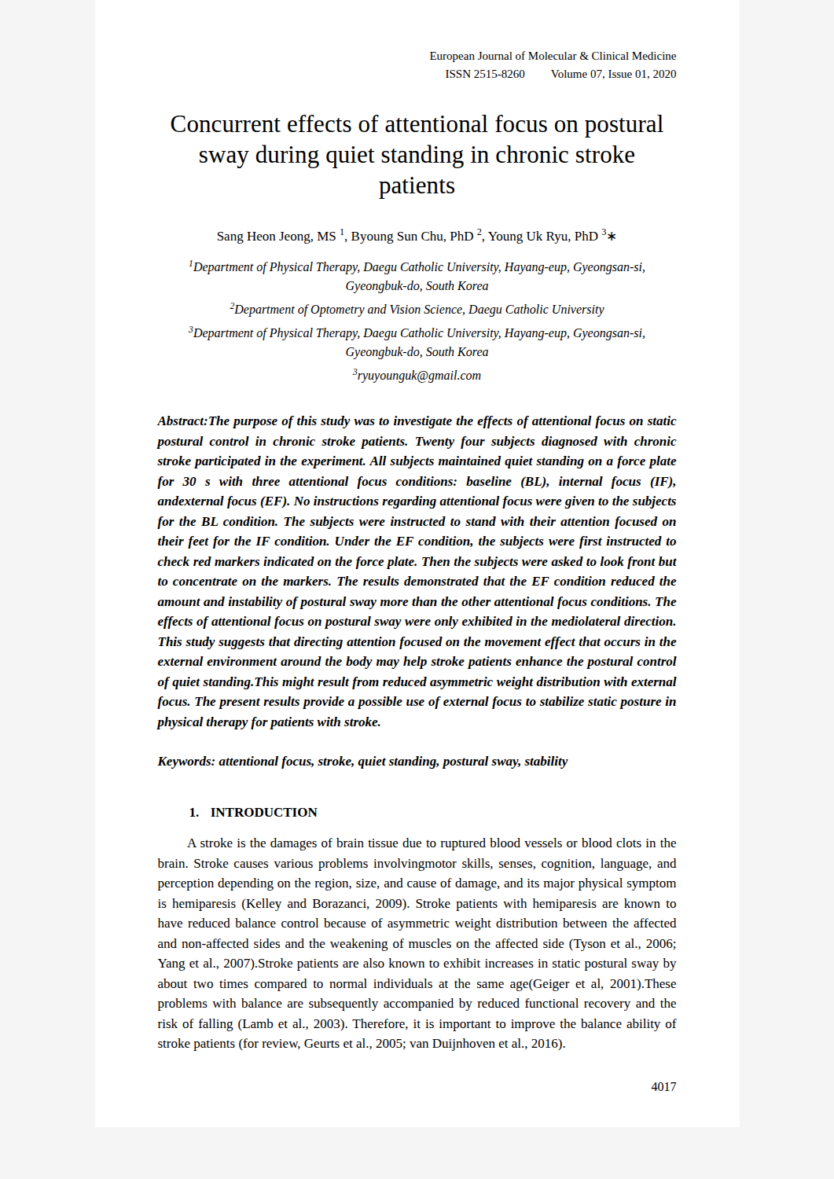European Journal of Molecular & Clinical Medicine ISSN 2515-8260 Volume 07, Issue 01, 2020
Concurrent effects of attentional focus on postural sway during quiet standing in chronic stroke patients
Sang Heon Jeong, MS 1, Byoung Sun Chu, PhD 2, Young Uk Ryu, PhD 3∗
1Department of Physical Therapy, Daegu Catholic University, Hayang-eup, Gyeongsan-si, Gyeongbuk-do, South Korea
2Department of Optometry and Vision Science, Daegu Catholic University
3Department of Physical Therapy, Daegu Catholic University, Hayang-eup, Gyeongsan-si, Gyeongbuk-do, South Korea
3ryuyounguk@gmail.com
Abstract:The purpose of this study was to investigate the effects of attentional focus on static postural control in chronic stroke patients. Twenty four subjects diagnosed with chronic stroke participated in the experiment. All subjects maintained quiet standing on a force plate for 30 s with three attentional focus conditions: baseline (BL), internal focus (IF), andexternal focus (EF). No instructions regarding attentional focus were given to the subjects for the BL condition. The subjects were instructed to stand with their attention focused on their feet for the IF condition. Under the EF condition, the subjects were first instructed to check red markers indicated on the force plate. Then the subjects were asked to look front but to concentrate on the markers. The results demonstrated that the EF condition reduced the amount and instability of postural sway more than the other attentional focus conditions. The effects of attentional focus on postural sway were only exhibited in the mediolateral direction. This study suggests that directing attention focused on the movement effect that occurs in the external environment around the body may help stroke patients enhance the postural control of quiet standing.This might result from reduced asymmetric weight distribution with external focus. The present results provide a possible use of external focus to stabilize static posture in physical therapy for patients with stroke.
Keywords: attentional focus, stroke, quiet standing, postural sway, stability
1. INTRODUCTION
A stroke is the damages of brain tissue due to ruptured blood vessels or blood clots in the brain. Stroke causes various problems involvingmotor skills, senses, cognition, language, and perception depending on the region, size, and cause of damage, and its major physical symptom is hemiparesis (Kelley and Borazanci, 2009). Stroke patients with hemiparesis are known to have reduced balance control because of asymmetric weight distribution between the affected and non-affected sides and the weakening of muscles on the affected side (Tyson et al., 2006; Yang et al., 2007).Stroke patients are also known to exhibit increases in static postural sway by about two times compared to normal individuals at the same age(Geiger et al, 2001).These problems with balance are subsequently accompanied by reduced functional recovery and the risk of falling (Lamb et al., 2003). Therefore, it is important to improve the balance ability of stroke patients (for review, Geurts et al., 2005; van Duijnhoven et al., 2016).
4017